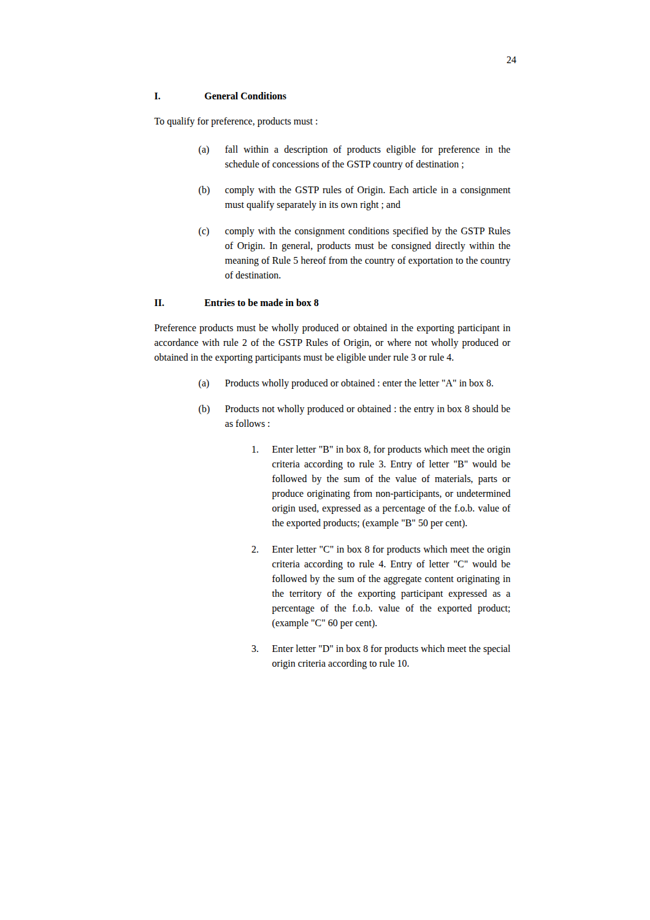24
I. General Conditions
To qualify for preference, products must :
(a) fall within a description of products eligible for preference in the schedule of concessions of the GSTP country of destination ;
(b) comply with the GSTP rules of Origin. Each article in a consignment must qualify separately in its own right ; and
(c) comply with the consignment conditions specified by the GSTP Rules of Origin. In general, products must be consigned directly within the meaning of Rule 5 hereof from the country of exportation to the country of destination.
II. Entries to be made in box 8
Preference products must be wholly produced or obtained in the exporting participant in accordance with rule 2 of the GSTP Rules of Origin, or where not wholly produced or obtained in the exporting participants must be eligible under rule 3 or rule 4.
(a) Products wholly produced or obtained : enter the letter "A" in box 8.
(b) Products not wholly produced or obtained : the entry in box 8 should be as follows :
1. Enter letter "B" in box 8, for products which meet the origin criteria according to rule 3. Entry of letter "B" would be followed by the sum of the value of materials, parts or produce originating from non-participants, or undetermined origin used, expressed as a percentage of the f.o.b. value of the exported products; (example "B" 50 per cent).
2. Enter letter "C" in box 8 for products which meet the origin criteria according to rule 4. Entry of letter "C" would be followed by the sum of the aggregate content originating in the territory of the exporting participant expressed as a percentage of the f.o.b. value of the exported product; (example "C" 60 per cent).
3. Enter letter "D" in box 8 for products which meet the special origin criteria according to rule 10.